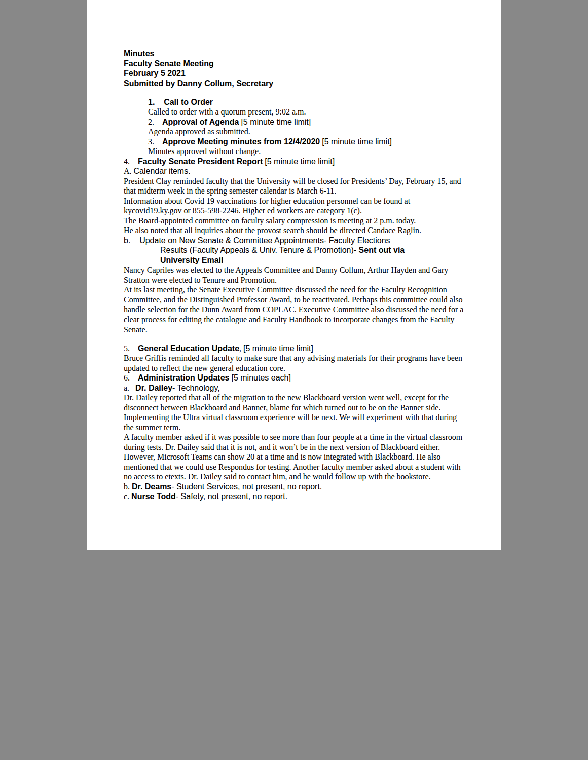Minutes
Faculty Senate Meeting
February 5 2021
Submitted by Danny Collum, Secretary
1. Call to Order
Called to order with a quorum present, 9:02 a.m.
2. Approval of Agenda [5 minute time limit]
Agenda approved as submitted.
3. Approve Meeting minutes from 12/4/2020 [5 minute time limit]
Minutes approved without change.
4. Faculty Senate President Report [5 minute time limit]
A. Calendar items.
President Clay reminded faculty that the University will be closed for Presidents’ Day, February 15, and that midterm week in the spring semester calendar is March 6-11.
Information about Covid 19 vaccinations for higher education personnel can be found at kycovid19.ky.gov or 855-598-2246. Higher ed workers are category 1(c).
The Board-appointed committee on faculty salary compression is meeting at 2 p.m. today.
He also noted that all inquiries about the provost search should be directed Candace Raglin.
b. Update on New Senate & Committee Appointments- Faculty Elections
Results (Faculty Appeals & Univ. Tenure & Promotion)- Sent out via
University Email
Nancy Capriles was elected to the Appeals Committee and Danny Collum, Arthur Hayden and Gary Stratton were elected to Tenure and Promotion.
At its last meeting, the Senate Executive Committee discussed the need for the Faculty Recognition Committee, and the Distinguished Professor Award, to be reactivated. Perhaps this committee could also handle selection for the Dunn Award from COPLAC. Executive Committee also discussed the need for a clear process for editing the catalogue and Faculty Handbook to incorporate changes from the Faculty Senate.
5. General Education Update, [5 minute time limit]
Bruce Griffis reminded all faculty to make sure that any advising materials for their programs have been updated to reflect the new general education core.
6. Administration Updates [5 minutes each]
a. Dr. Dailey- Technology,
Dr. Dailey reported that all of the migration to the new Blackboard version went well, except for the disconnect between Blackboard and Banner, blame for which turned out to be on the Banner side. Implementing the Ultra virtual classroom experience will be next. We will experiment with that during the summer term.
A faculty member asked if it was possible to see more than four people at a time in the virtual classroom during tests. Dr. Dailey said that it is not, and it won’t be in the next version of Blackboard either. However, Microsoft Teams can show 20 at a time and is now integrated with Blackboard. He also mentioned that we could use Respondus for testing. Another faculty member asked about a student with no access to etexts. Dr. Dailey said to contact him, and he would follow up with the bookstore.
b. Dr. Deams- Student Services, not present, no report.
c. Nurse Todd- Safety, not present, no report.